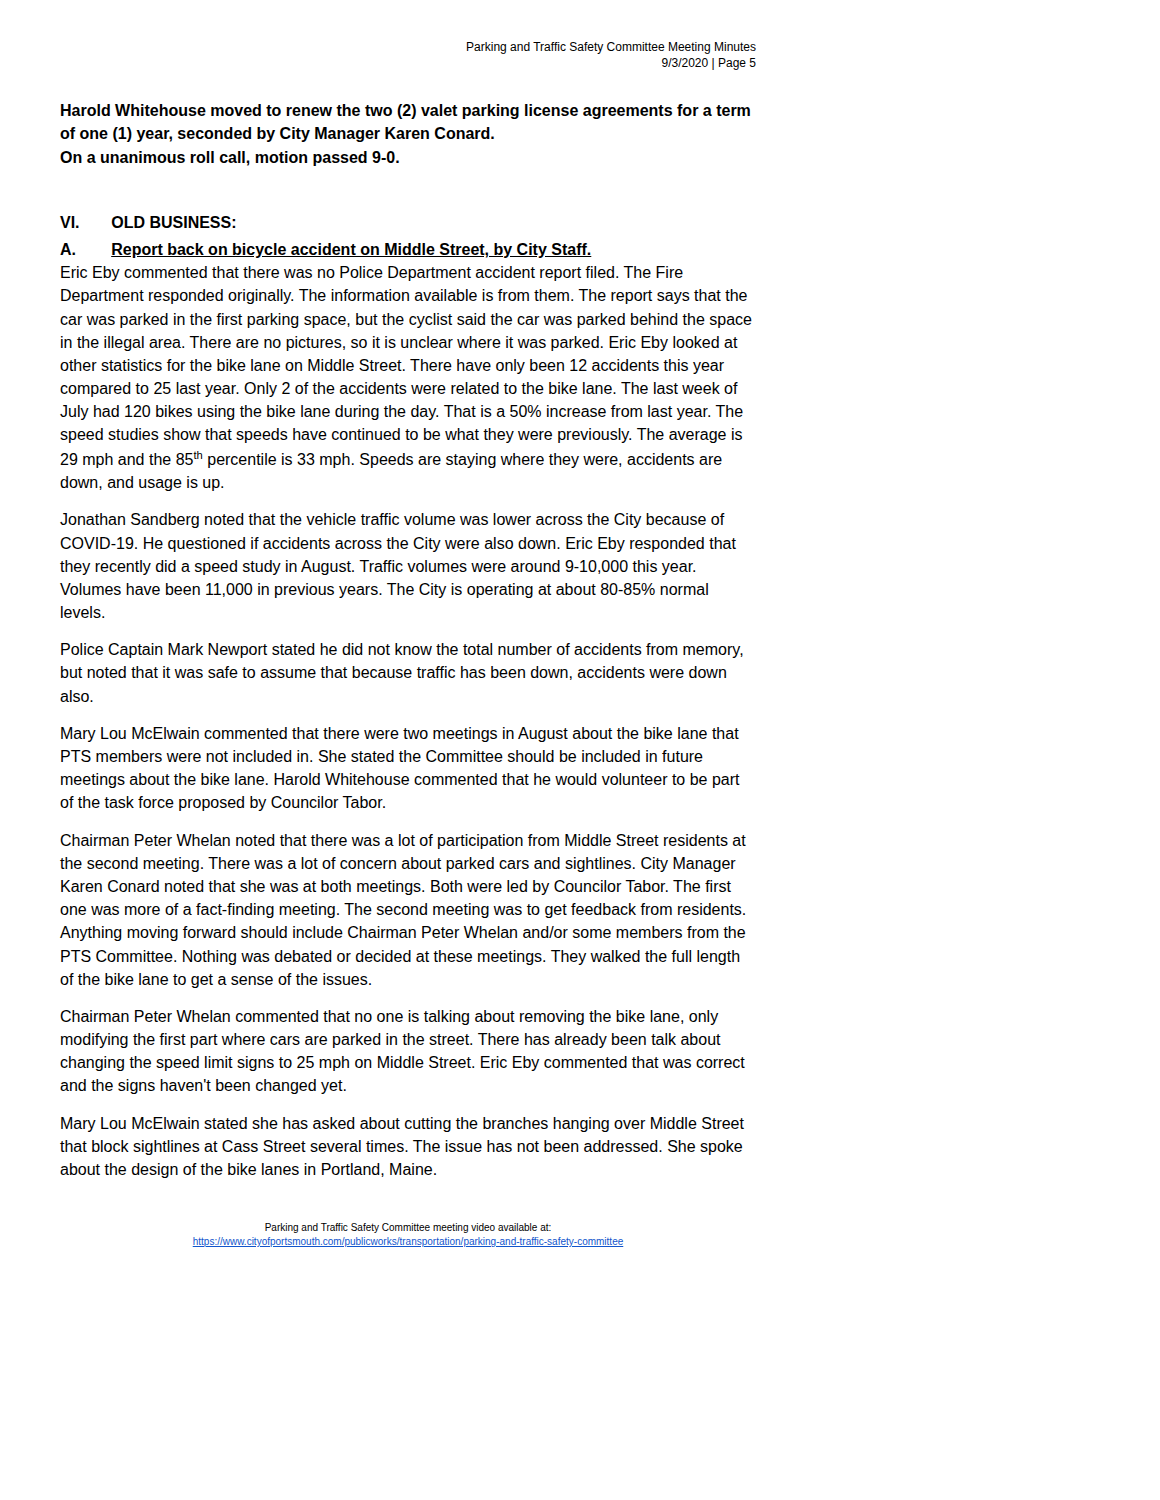Parking and Traffic Safety Committee Meeting Minutes
9/3/2020 | Page 5
Harold Whitehouse moved to renew the two (2) valet parking license agreements for a term of one (1) year, seconded by City Manager Karen Conard.
On a unanimous roll call, motion passed 9-0.
VI. OLD BUSINESS:
A. Report back on bicycle accident on Middle Street, by City Staff.
Eric Eby commented that there was no Police Department accident report filed. The Fire Department responded originally. The information available is from them. The report says that the car was parked in the first parking space, but the cyclist said the car was parked behind the space in the illegal area. There are no pictures, so it is unclear where it was parked. Eric Eby looked at other statistics for the bike lane on Middle Street. There have only been 12 accidents this year compared to 25 last year. Only 2 of the accidents were related to the bike lane. The last week of July had 120 bikes using the bike lane during the day. That is a 50% increase from last year. The speed studies show that speeds have continued to be what they were previously. The average is 29 mph and the 85th percentile is 33 mph. Speeds are staying where they were, accidents are down, and usage is up.
Jonathan Sandberg noted that the vehicle traffic volume was lower across the City because of COVID-19. He questioned if accidents across the City were also down. Eric Eby responded that they recently did a speed study in August. Traffic volumes were around 9-10,000 this year. Volumes have been 11,000 in previous years. The City is operating at about 80-85% normal levels.
Police Captain Mark Newport stated he did not know the total number of accidents from memory, but noted that it was safe to assume that because traffic has been down, accidents were down also.
Mary Lou McElwain commented that there were two meetings in August about the bike lane that PTS members were not included in. She stated the Committee should be included in future meetings about the bike lane. Harold Whitehouse commented that he would volunteer to be part of the task force proposed by Councilor Tabor.
Chairman Peter Whelan noted that there was a lot of participation from Middle Street residents at the second meeting. There was a lot of concern about parked cars and sightlines. City Manager Karen Conard noted that she was at both meetings. Both were led by Councilor Tabor. The first one was more of a fact-finding meeting. The second meeting was to get feedback from residents. Anything moving forward should include Chairman Peter Whelan and/or some members from the PTS Committee. Nothing was debated or decided at these meetings. They walked the full length of the bike lane to get a sense of the issues.
Chairman Peter Whelan commented that no one is talking about removing the bike lane, only modifying the first part where cars are parked in the street. There has already been talk about changing the speed limit signs to 25 mph on Middle Street. Eric Eby commented that was correct and the signs haven't been changed yet.
Mary Lou McElwain stated she has asked about cutting the branches hanging over Middle Street that block sightlines at Cass Street several times. The issue has not been addressed. She spoke about the design of the bike lanes in Portland, Maine.
Parking and Traffic Safety Committee meeting video available at:
https://www.cityofportsmouth.com/publicworks/transportation/parking-and-traffic-safety-committee